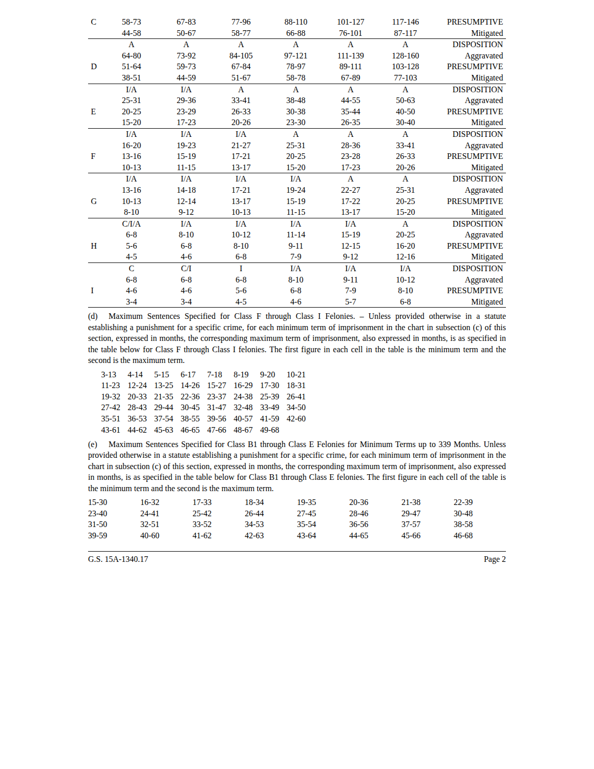| C | 58-73 | 67-83 | 77-96 | 88-110 | 101-127 | 117-146 | PRESUMPTIVE |
| | 44-58 | 50-67 | 58-77 | 66-88 | 76-101 | 87-117 | Mitigated |
| | A | A | A | A | A | A | DISPOSITION |
| | 64-80 | 73-92 | 84-105 | 97-121 | 111-139 | 128-160 | Aggravated |
| D | 51-64 | 59-73 | 67-84 | 78-97 | 89-111 | 103-128 | PRESUMPTIVE |
| | 38-51 | 44-59 | 51-67 | 58-78 | 67-89 | 77-103 | Mitigated |
| | I/A | I/A | A | A | A | A | DISPOSITION |
| | 25-31 | 29-36 | 33-41 | 38-48 | 44-55 | 50-63 | Aggravated |
| E | 20-25 | 23-29 | 26-33 | 30-38 | 35-44 | 40-50 | PRESUMPTIVE |
| | 15-20 | 17-23 | 20-26 | 23-30 | 26-35 | 30-40 | Mitigated |
| | I/A | I/A | I/A | A | A | A | DISPOSITION |
| | 16-20 | 19-23 | 21-27 | 25-31 | 28-36 | 33-41 | Aggravated |
| F | 13-16 | 15-19 | 17-21 | 20-25 | 23-28 | 26-33 | PRESUMPTIVE |
| | 10-13 | 11-15 | 13-17 | 15-20 | 17-23 | 20-26 | Mitigated |
| | I/A | I/A | I/A | I/A | A | A | DISPOSITION |
| | 13-16 | 14-18 | 17-21 | 19-24 | 22-27 | 25-31 | Aggravated |
| G | 10-13 | 12-14 | 13-17 | 15-19 | 17-22 | 20-25 | PRESUMPTIVE |
| | 8-10 | 9-12 | 10-13 | 11-15 | 13-17 | 15-20 | Mitigated |
| | C/I/A | I/A | I/A | I/A | I/A | A | DISPOSITION |
| | 6-8 | 8-10 | 10-12 | 11-14 | 15-19 | 20-25 | Aggravated |
| H | 5-6 | 6-8 | 8-10 | 9-11 | 12-15 | 16-20 | PRESUMPTIVE |
| | 4-5 | 4-6 | 6-8 | 7-9 | 9-12 | 12-16 | Mitigated |
| | C | C/I | I | I/A | I/A | I/A | DISPOSITION |
| | 6-8 | 6-8 | 6-8 | 8-10 | 9-11 | 10-12 | Aggravated |
| I | 4-6 | 4-6 | 5-6 | 6-8 | 7-9 | 8-10 | PRESUMPTIVE |
| | 3-4 | 3-4 | 4-5 | 4-6 | 5-7 | 6-8 | Mitigated |
(d) Maximum Sentences Specified for Class F through Class I Felonies. – Unless provided otherwise in a statute establishing a punishment for a specific crime, for each minimum term of imprisonment in the chart in subsection (c) of this section, expressed in months, the corresponding maximum term of imprisonment, also expressed in months, is as specified in the table below for Class F through Class I felonies. The first figure in each cell in the table is the minimum term and the second is the maximum term.
| 3-13 | 4-14 | 5-15 | 6-17 | 7-18 | 8-19 | 9-20 | 10-21 |
| 11-23 | 12-24 | 13-25 | 14-26 | 15-27 | 16-29 | 17-30 | 18-31 |
| 19-32 | 20-33 | 21-35 | 22-36 | 23-37 | 24-38 | 25-39 | 26-41 |
| 27-42 | 28-43 | 29-44 | 30-45 | 31-47 | 32-48 | 33-49 | 34-50 |
| 35-51 | 36-53 | 37-54 | 38-55 | 39-56 | 40-57 | 41-59 | 42-60 |
| 43-61 | 44-62 | 45-63 | 46-65 | 47-66 | 48-67 | 49-68 | |
(e) Maximum Sentences Specified for Class B1 through Class E Felonies for Minimum Terms up to 339 Months. Unless provided otherwise in a statute establishing a punishment for a specific crime, for each minimum term of imprisonment in the chart in subsection (c) of this section, expressed in months, the corresponding maximum term of imprisonment, also expressed in months, is as specified in the table below for Class B1 through Class E felonies. The first figure in each cell of the table is the minimum term and the second is the maximum term.
| 15-30 | 16-32 | 17-33 | 18-34 | 19-35 | 20-36 | 21-38 | 22-39 |
| 23-40 | 24-41 | 25-42 | 26-44 | 27-45 | 28-46 | 29-47 | 30-48 |
| 31-50 | 32-51 | 33-52 | 34-53 | 35-54 | 36-56 | 37-57 | 38-58 |
| 39-59 | 40-60 | 41-62 | 42-63 | 43-64 | 44-65 | 45-66 | 46-68 |
G.S. 15A-1340.17 Page 2